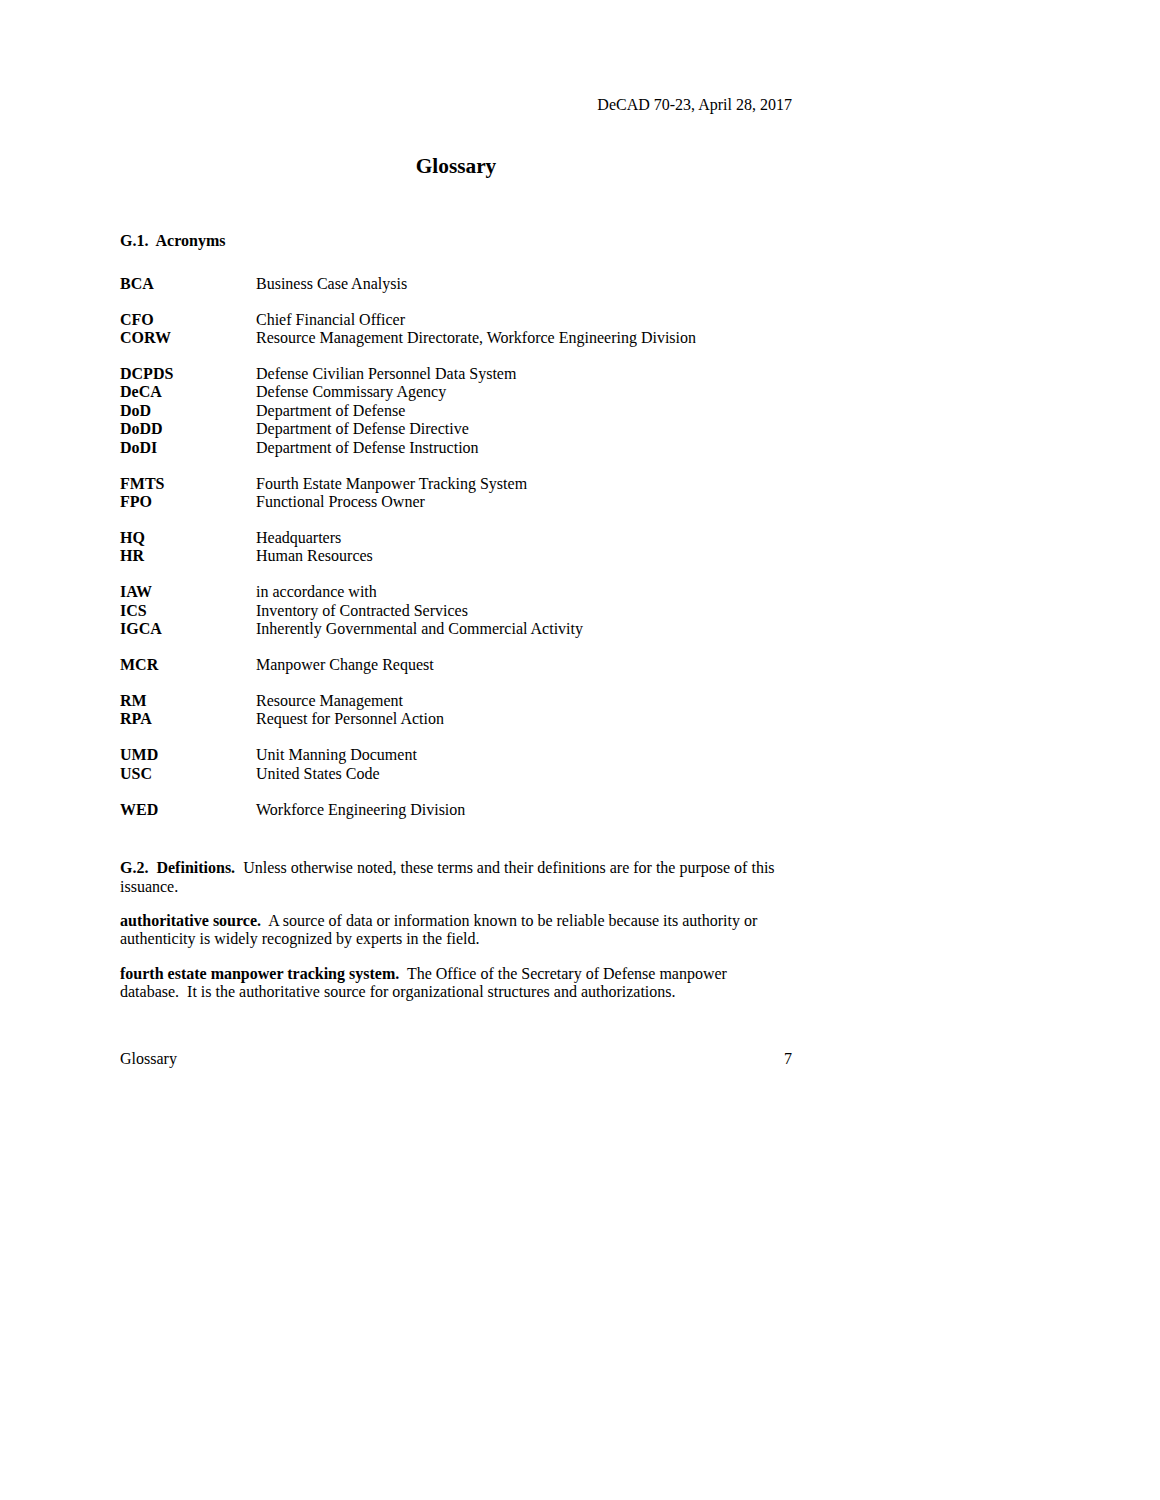DeCAD 70-23, April 28, 2017
Glossary
G.1. Acronyms
| BCA | Business Case Analysis |
| CFO | Chief Financial Officer |
| CORW | Resource Management Directorate, Workforce Engineering Division |
| DCPDS | Defense Civilian Personnel Data System |
| DeCA | Defense Commissary Agency |
| DoD | Department of Defense |
| DoDD | Department of Defense Directive |
| DoDI | Department of Defense Instruction |
| FMTS | Fourth Estate Manpower Tracking System |
| FPO | Functional Process Owner |
| HQ | Headquarters |
| HR | Human Resources |
| IAW | in accordance with |
| ICS | Inventory of Contracted Services |
| IGCA | Inherently Governmental and Commercial Activity |
| MCR | Manpower Change Request |
| RM | Resource Management |
| RPA | Request for Personnel Action |
| UMD | Unit Manning Document |
| USC | United States Code |
| WED | Workforce Engineering Division |
G.2. Definitions. Unless otherwise noted, these terms and their definitions are for the purpose of this issuance.
authoritative source. A source of data or information known to be reliable because its authority or authenticity is widely recognized by experts in the field.
fourth estate manpower tracking system. The Office of the Secretary of Defense manpower database. It is the authoritative source for organizational structures and authorizations.
Glossary 7